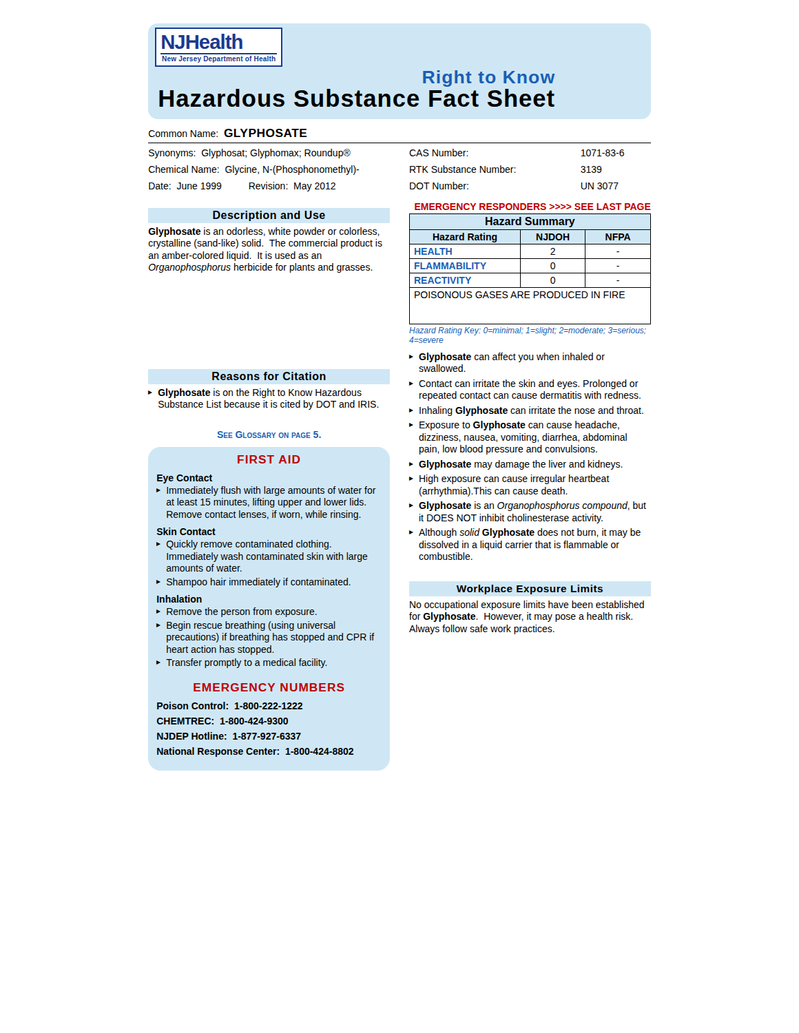NJHealth
New Jersey Department of Health
Right to Know
Hazardous Substance Fact Sheet
Common Name: GLYPHOSATE
Synonyms: Glyphosat; Glyphomax; Roundup®
Chemical Name: Glycine, N-(Phosphonomethyl)-
Date: June 1999 Revision: May 2012
| CAS Number: | 1071-83-6 |
| RTK Substance Number: | 3139 |
| DOT Number: | UN 3077 |
Description and Use
Glyphosate is an odorless, white powder or colorless, crystalline (sand-like) solid. The commercial product is an amber-colored liquid. It is used as an Organophosphorus herbicide for plants and grasses.
Reasons for Citation
Glyphosate is on the Right to Know Hazardous Substance List because it is cited by DOT and IRIS.
See Glossary on page 5.
FIRST AID
Eye Contact
Immediately flush with large amounts of water for at least 15 minutes, lifting upper and lower lids. Remove contact lenses, if worn, while rinsing.
Skin Contact
Quickly remove contaminated clothing. Immediately wash contaminated skin with large amounts of water.
Shampoo hair immediately if contaminated.
Inhalation
Remove the person from exposure.
Begin rescue breathing (using universal precautions) if breathing has stopped and CPR if heart action has stopped.
Transfer promptly to a medical facility.
EMERGENCY NUMBERS
Poison Control: 1-800-222-1222
CHEMTREC: 1-800-424-9300
NJDEP Hotline: 1-877-927-6337
National Response Center: 1-800-424-8802
EMERGENCY RESPONDERS >>>> SEE LAST PAGE
Hazard Summary
| Hazard Rating | NJDOH | NFPA |
| --- | --- | --- |
| HEALTH | 2 | - |
| FLAMMABILITY | 0 | - |
| REACTIVITY | 0 | - |
| POISONOUS GASES ARE PRODUCED IN FIRE |
Hazard Rating Key: 0=minimal; 1=slight; 2=moderate; 3=serious;
4=severe
Glyphosate can affect you when inhaled or swallowed.
Contact can irritate the skin and eyes. Prolonged or repeated contact can cause dermatitis with redness.
Inhaling Glyphosate can irritate the nose and throat.
Exposure to Glyphosate can cause headache, dizziness, nausea, vomiting, diarrhea, abdominal pain, low blood pressure and convulsions.
Glyphosate may damage the liver and kidneys.
High exposure can cause irregular heartbeat (arrhythmia).This can cause death.
Glyphosate is an Organophosphorus compound, but it DOES NOT inhibit cholinesterase activity.
Although solid Glyphosate does not burn, it may be dissolved in a liquid carrier that is flammable or combustible.
Workplace Exposure Limits
No occupational exposure limits have been established for Glyphosate. However, it may pose a health risk. Always follow safe work practices.